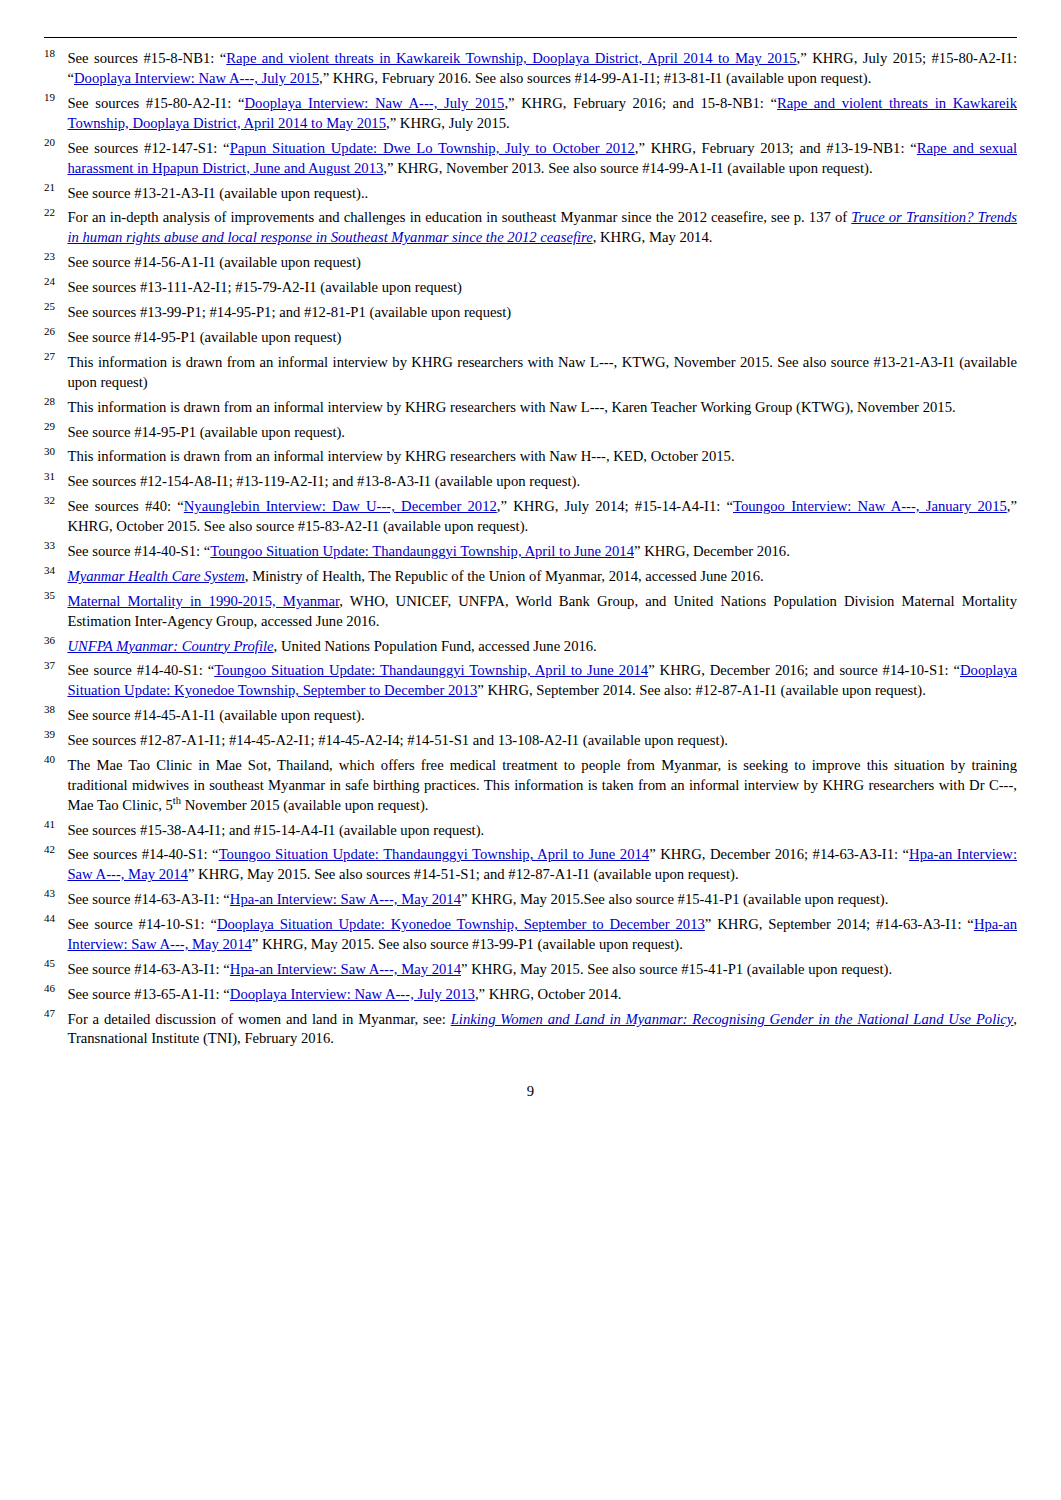See sources #15-8-NB1: “Rape and violent threats in Kawkareik Township, Dooplaya District, April 2014 to May 2015,” KHRG, July 2015; #15-80-A2-I1: “Dooplaya Interview: Naw A---, July 2015,” KHRG, February 2016. See also sources #14-99-A1-I1; #13-81-I1 (available upon request).
See sources #15-80-A2-I1: “Dooplaya Interview: Naw A---, July 2015,” KHRG, February 2016; and 15-8-NB1: “Rape and violent threats in Kawkareik Township, Dooplaya District, April 2014 to May 2015,” KHRG, July 2015.
See sources #12-147-S1: “Papun Situation Update: Dwe Lo Township, July to October 2012,” KHRG, February 2013; and #13-19-NB1: “Rape and sexual harassment in Hpapun District, June and August 2013,” KHRG, November 2013. See also source #14-99-A1-I1 (available upon request).
See source #13-21-A3-I1 (available upon request)..
For an in-depth analysis of improvements and challenges in education in southeast Myanmar since the 2012 ceasefire, see p. 137 of Truce or Transition? Trends in human rights abuse and local response in Southeast Myanmar since the 2012 ceasefire, KHRG, May 2014.
See source #14-56-A1-I1 (available upon request)
See sources #13-111-A2-I1; #15-79-A2-I1 (available upon request)
See sources #13-99-P1; #14-95-P1; and #12-81-P1 (available upon request)
See source #14-95-P1 (available upon request)
This information is drawn from an informal interview by KHRG researchers with Naw L---, KTWG, November 2015. See also source #13-21-A3-I1 (available upon request)
This information is drawn from an informal interview by KHRG researchers with Naw L---, Karen Teacher Working Group (KTWG), November 2015.
See source #14-95-P1 (available upon request).
This information is drawn from an informal interview by KHRG researchers with Naw H---, KED, October 2015.
See sources #12-154-A8-I1; #13-119-A2-I1; and #13-8-A3-I1 (available upon request).
See sources #40: “Nyaunglebin Interview: Daw U---, December 2012,” KHRG, July 2014; #15-14-A4-I1: “Toungoo Interview: Naw A---, January 2015,” KHRG, October 2015. See also source #15-83-A2-I1 (available upon request).
See source #14-40-S1: “Toungoo Situation Update: Thandaunggyi Township, April to June 2014” KHRG, December 2016.
Myanmar Health Care System, Ministry of Health, The Republic of the Union of Myanmar, 2014, accessed June 2016.
Maternal Mortality in 1990-2015, Myanmar, WHO, UNICEF, UNFPA, World Bank Group, and United Nations Population Division Maternal Mortality Estimation Inter-Agency Group, accessed June 2016.
UNFPA Myanmar: Country Profile, United Nations Population Fund, accessed June 2016.
See source #14-40-S1: “Toungoo Situation Update: Thandaunggyi Township, April to June 2014” KHRG, December 2016; and source #14-10-S1: “Dooplaya Situation Update: Kyonedoe Township, September to December 2013” KHRG, September 2014. See also: #12-87-A1-I1 (available upon request).
See source #14-45-A1-I1 (available upon request).
See sources #12-87-A1-I1; #14-45-A2-I1; #14-45-A2-I4; #14-51-S1 and 13-108-A2-I1 (available upon request).
The Mae Tao Clinic in Mae Sot, Thailand, which offers free medical treatment to people from Myanmar, is seeking to improve this situation by training traditional midwives in southeast Myanmar in safe birthing practices. This information is taken from an informal interview by KHRG researchers with Dr C---, Mae Tao Clinic, 5th November 2015 (available upon request).
See sources #15-38-A4-I1; and #15-14-A4-I1 (available upon request).
See sources #14-40-S1: “Toungoo Situation Update: Thandaunggyi Township, April to June 2014” KHRG, December 2016; #14-63-A3-I1: “Hpa-an Interview: Saw A---, May 2014” KHRG, May 2015. See also sources #14-51-S1; and #12-87-A1-I1 (available upon request).
See source #14-63-A3-I1: “Hpa-an Interview: Saw A---, May 2014” KHRG, May 2015.See also source #15-41-P1 (available upon request).
See source #14-10-S1: “Dooplaya Situation Update: Kyonedoe Township, September to December 2013” KHRG, September 2014; #14-63-A3-I1: “Hpa-an Interview: Saw A---, May 2014” KHRG, May 2015. See also source #13-99-P1 (available upon request).
See source #14-63-A3-I1: “Hpa-an Interview: Saw A---, May 2014” KHRG, May 2015. See also source #15-41-P1 (available upon request).
See source #13-65-A1-I1: “Dooplaya Interview: Naw A---, July 2013,” KHRG, October 2014.
For a detailed discussion of women and land in Myanmar, see: Linking Women and Land in Myanmar: Recognising Gender in the National Land Use Policy, Transnational Institute (TNI), February 2016.
9